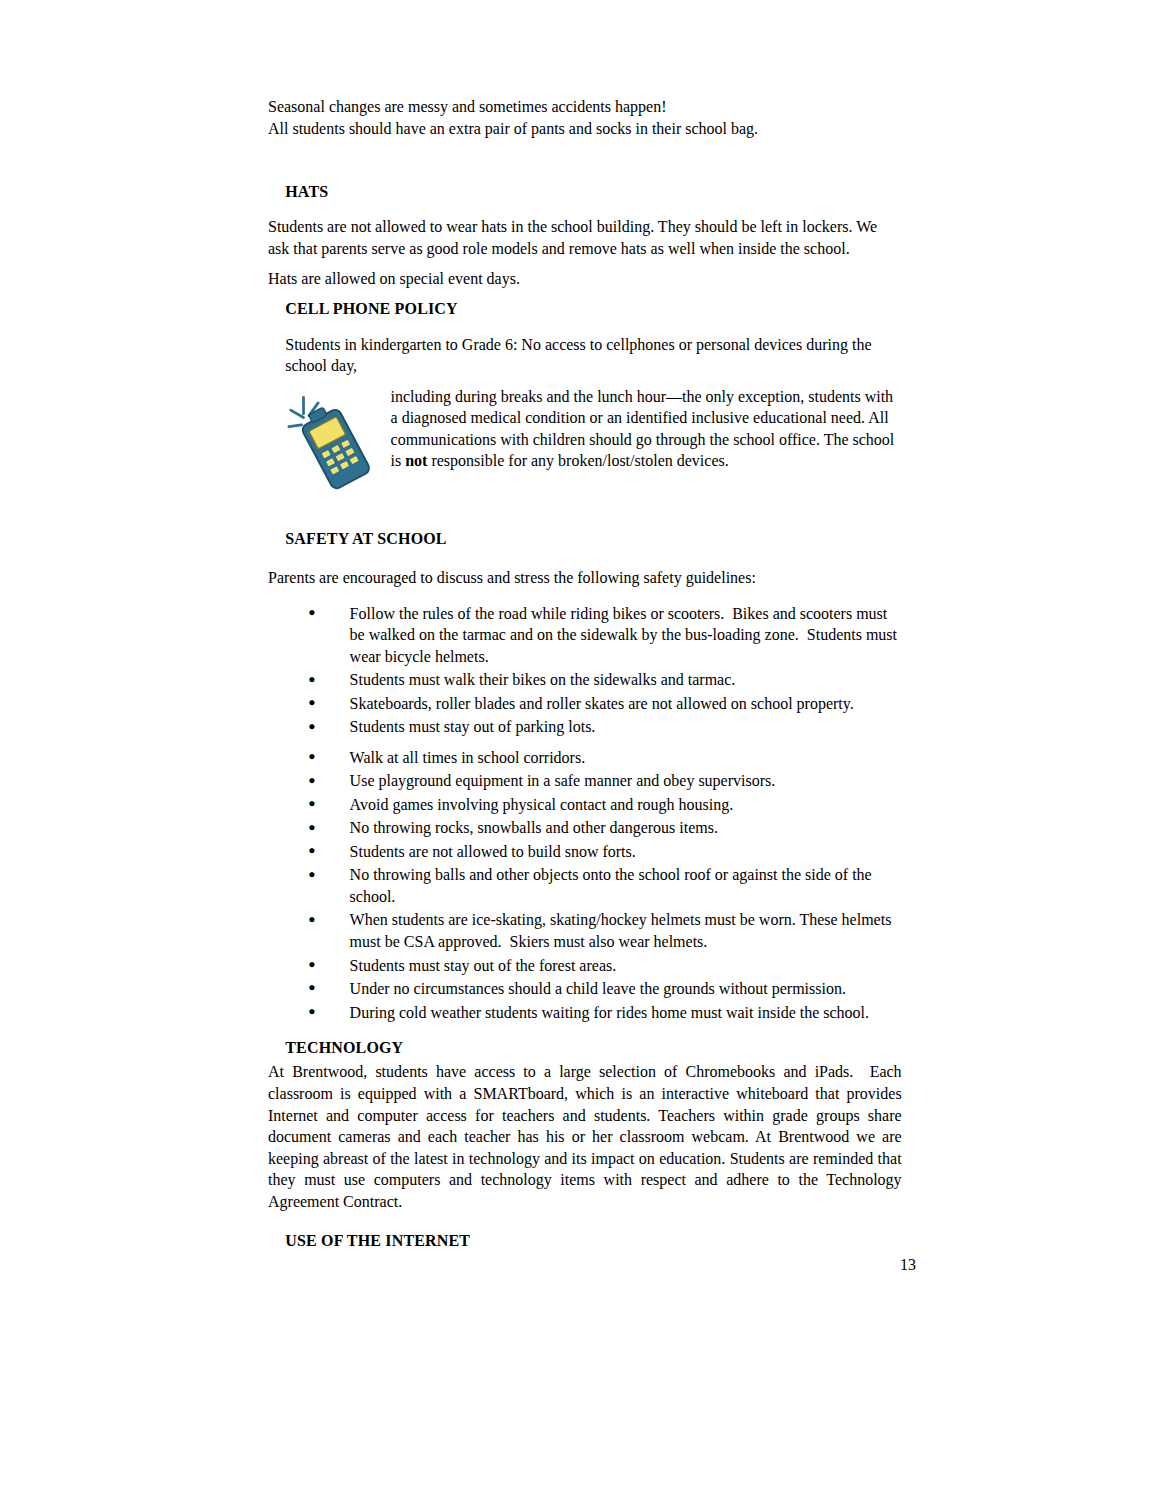Seasonal changes are messy and sometimes accidents happen!
All students should have an extra pair of pants and socks in their school bag.
HATS
Students are not allowed to wear hats in the school building. They should be left in lockers. We ask that parents serve as good role models and remove hats as well when inside the school.
Hats are allowed on special event days.
CELL PHONE POLICY
Students in kindergarten to Grade 6: No access to cellphones or personal devices during the school day,
including during breaks and the lunch hour—the only exception, students with a diagnosed medical condition or an identified inclusive educational need. All communications with children should go through the school office. The school is not responsible for any broken/lost/stolen devices.
SAFETY AT SCHOOL
Parents are encouraged to discuss and stress the following safety guidelines:
Follow the rules of the road while riding bikes or scooters. Bikes and scooters must be walked on the tarmac and on the sidewalk by the bus-loading zone. Students must wear bicycle helmets.
Students must walk their bikes on the sidewalks and tarmac.
Skateboards, roller blades and roller skates are not allowed on school property.
Students must stay out of parking lots.
Walk at all times in school corridors.
Use playground equipment in a safe manner and obey supervisors.
Avoid games involving physical contact and rough housing.
No throwing rocks, snowballs and other dangerous items.
Students are not allowed to build snow forts.
No throwing balls and other objects onto the school roof or against the side of the school.
When students are ice-skating, skating/hockey helmets must be worn. These helmets must be CSA approved. Skiers must also wear helmets.
Students must stay out of the forest areas.
Under no circumstances should a child leave the grounds without permission.
During cold weather students waiting for rides home must wait inside the school.
TECHNOLOGY
At Brentwood, students have access to a large selection of Chromebooks and iPads. Each classroom is equipped with a SMARTboard, which is an interactive whiteboard that provides Internet and computer access for teachers and students. Teachers within grade groups share document cameras and each teacher has his or her classroom webcam. At Brentwood we are keeping abreast of the latest in technology and its impact on education. Students are reminded that they must use computers and technology items with respect and adhere to the Technology Agreement Contract.
USE OF THE INTERNET
13